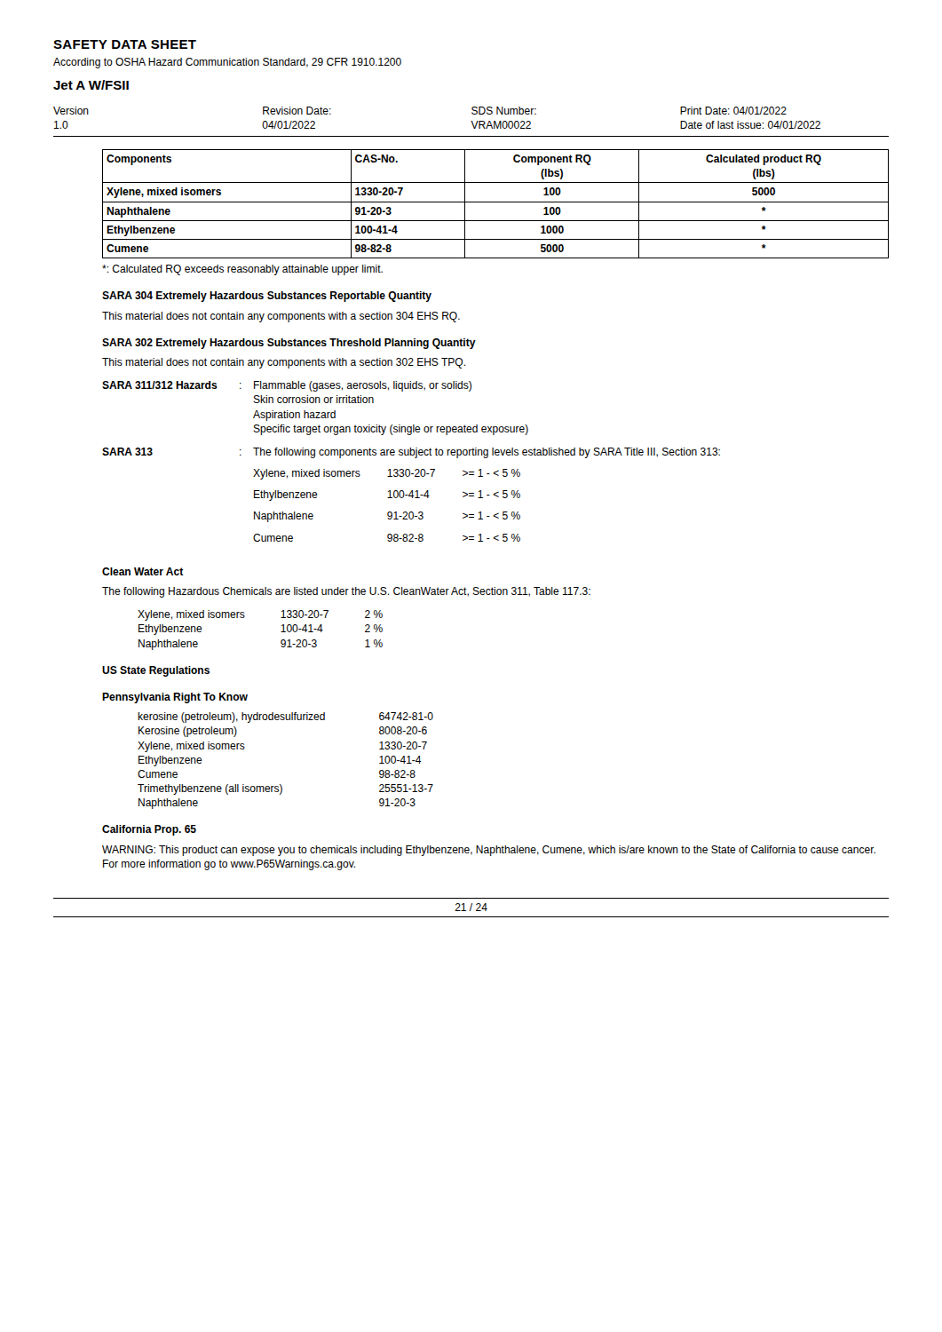SAFETY DATA SHEET
According to OSHA Hazard Communication Standard, 29 CFR 1910.1200
Jet A W/FSII
| Version 1.0 | Revision Date: 04/01/2022 | SDS Number: VRAM00022 | Print Date: 04/01/2022 Date of last issue: 04/01/2022 |
| Components | CAS-No. | Component RQ (lbs) | Calculated product RQ (lbs) |
| --- | --- | --- | --- |
| Xylene, mixed isomers | 1330-20-7 | 100 | 5000 |
| Naphthalene | 91-20-3 | 100 | * |
| Ethylbenzene | 100-41-4 | 1000 | * |
| Cumene | 98-82-8 | 5000 | * |
*: Calculated RQ exceeds reasonably attainable upper limit.
SARA 304 Extremely Hazardous Substances Reportable Quantity
This material does not contain any components with a section 304 EHS RQ.
SARA 302 Extremely Hazardous Substances Threshold Planning Quantity
This material does not contain any components with a section 302 EHS TPQ.
| SARA 311/312 Hazards | : | Flammable (gases, aerosols, liquids, or solids) Skin corrosion or irritation Aspiration hazard Specific target organ toxicity (single or repeated exposure) |
| SARA 313 | : | The following components are subject to reporting levels established by SARA Title III, Section 313: / Xylene, mixed isomers / 1330-20-7 / >= 1 - < 5 % / / Ethylbenzene / 100-41-4 / >= 1 - < 5 % / / Naphthalene / 91-20-3 / >= 1 - < 5 % / / Cumene / 98-82-8 / >= 1 - < 5 % / |
Clean Water Act
The following Hazardous Chemicals are listed under the U.S. CleanWater Act, Section 311, Table 117.3:
| Xylene, mixed isomers | 1330-20-7 | 2 % |
| Ethylbenzene | 100-41-4 | 2 % |
| Naphthalene | 91-20-3 | 1 % |
US State Regulations
Pennsylvania Right To Know
| kerosine (petroleum), hydrodesulfurized | 64742-81-0 |
| Kerosine (petroleum) | 8008-20-6 |
| Xylene, mixed isomers | 1330-20-7 |
| Ethylbenzene | 100-41-4 |
| Cumene | 98-82-8 |
| Trimethylbenzene (all isomers) | 25551-13-7 |
| Naphthalene | 91-20-3 |
California Prop. 65
WARNING: This product can expose you to chemicals including Ethylbenzene, Naphthalene, Cumene, which is/are known to the State of California to cause cancer. For more information go to www.P65Warnings.ca.gov.
21 / 24